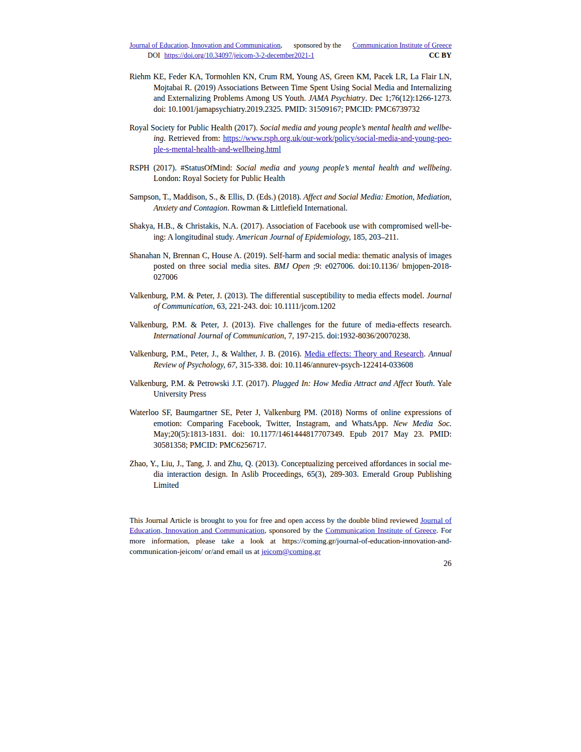Journal of Education, Innovation and Communication, sponsored by the Communication Institute of Greece
DOI https://doi.org/10.34097/jeicom-3-2-december2021-1 CC BY
Riehm KE, Feder KA, Tormohlen KN, Crum RM, Young AS, Green KM, Pacek LR, La Flair LN, Mojtabai R. (2019) Associations Between Time Spent Using Social Media and Internalizing and Externalizing Problems Among US Youth. JAMA Psychiatry. Dec 1;76(12):1266-1273. doi: 10.1001/jamapsychiatry.2019.2325. PMID: 31509167; PMCID: PMC6739732
Royal Society for Public Health (2017). Social media and young people’s mental health and wellbeing. Retrieved from: https://www.rsph.org.uk/our-work/policy/social-media-and-young-people-s-mental-health-and-wellbeing.html
RSPH (2017). #StatusOfMind: Social media and young people’s mental health and wellbeing. London: Royal Society for Public Health
Sampson, T., Maddison, S., & Ellis, D. (Eds.) (2018). Affect and Social Media: Emotion, Mediation, Anxiety and Contagion. Rowman & Littlefield International.
Shakya, H.B., & Christakis, N.A. (2017). Association of Facebook use with compromised well-being: A longitudinal study. American Journal of Epidemiology, 185, 203–211.
Shanahan N, Brennan C, House A. (2019). Self-harm and social media: thematic analysis of images posted on three social media sites. BMJ Open ;9: e027006. doi:10.1136/ bmjopen-2018-027006
Valkenburg, P.M. & Peter, J. (2013). The differential susceptibility to media effects model. Journal of Communication, 63, 221-243. doi: 10.1111/jcom.1202
Valkenburg, P.M. & Peter, J. (2013). Five challenges for the future of media-effects research. International Journal of Communication, 7, 197-215. doi:1932-8036/20070238.
Valkenburg, P.M., Peter, J., & Walther, J. B. (2016). Media effects: Theory and Research. Annual Review of Psychology, 67, 315-338. doi: 10.1146/annurev-psych-122414-033608
Valkenburg, P.M. & Petrowski J.T. (2017). Plugged In: How Media Attract and Affect Youth. Yale University Press
Waterloo SF, Baumgartner SE, Peter J, Valkenburg PM. (2018) Norms of online expressions of emotion: Comparing Facebook, Twitter, Instagram, and WhatsApp. New Media Soc. May;20(5):1813-1831. doi: 10.1177/1461444817707349. Epub 2017 May 23. PMID: 30581358; PMCID: PMC6256717.
Zhao, Y., Liu, J., Tang, J. and Zhu, Q. (2013). Conceptualizing perceived affordances in social media interaction design. In Aslib Proceedings, 65(3), 289-303. Emerald Group Publishing Limited
This Journal Article is brought to you for free and open access by the double blind reviewed Journal of Education, Innovation and Communication, sponsored by the Communication Institute of Greece. For more information, please take a look at https://coming.gr/journal-of-education-innovation-and-communication-jeicom/ or/and email us at jeicom@coming.gr
26